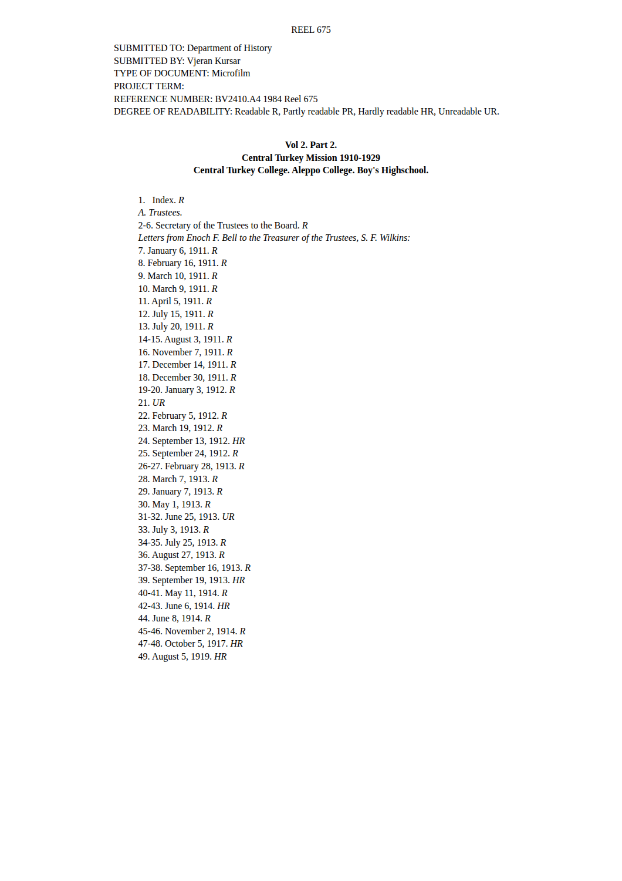REEL 675
SUBMITTED TO: Department of History
SUBMITTED BY: Vjeran Kursar
TYPE OF DOCUMENT: Microfilm
PROJECT TERM:
REFERENCE NUMBER: BV2410.A4 1984 Reel 675
DEGREE OF READABILITY: Readable R, Partly readable PR, Hardly readable HR, Unreadable UR.
Vol 2. Part 2. Central Turkey Mission 1910-1929 Central Turkey College. Aleppo College. Boy's Highschool.
1. Index. R
A. Trustees.
2-6. Secretary of the Trustees to the Board. R
Letters from Enoch F. Bell to the Treasurer of the Trustees, S. F. Wilkins:
7. January 6, 1911. R
8. February 16, 1911. R
9. March 10, 1911. R
10. March 9, 1911. R
11. April 5, 1911. R
12. July 15, 1911. R
13. July 20, 1911. R
14-15. August 3, 1911. R
16. November 7, 1911. R
17. December 14, 1911. R
18. December 30, 1911. R
19-20. January 3, 1912. R
21. UR
22. February 5, 1912. R
23. March 19, 1912. R
24. September 13, 1912. HR
25. September 24, 1912. R
26-27. February 28, 1913. R
28. March 7, 1913. R
29. January 7, 1913. R
30. May 1, 1913. R
31-32. June 25, 1913. UR
33. July 3, 1913. R
34-35. July 25, 1913. R
36. August 27, 1913. R
37-38. September 16, 1913. R
39. September 19, 1913. HR
40-41. May 11, 1914. R
42-43. June 6, 1914. HR
44. June 8, 1914. R
45-46. November 2, 1914. R
47-48. October 5, 1917. HR
49. August 5, 1919. HR